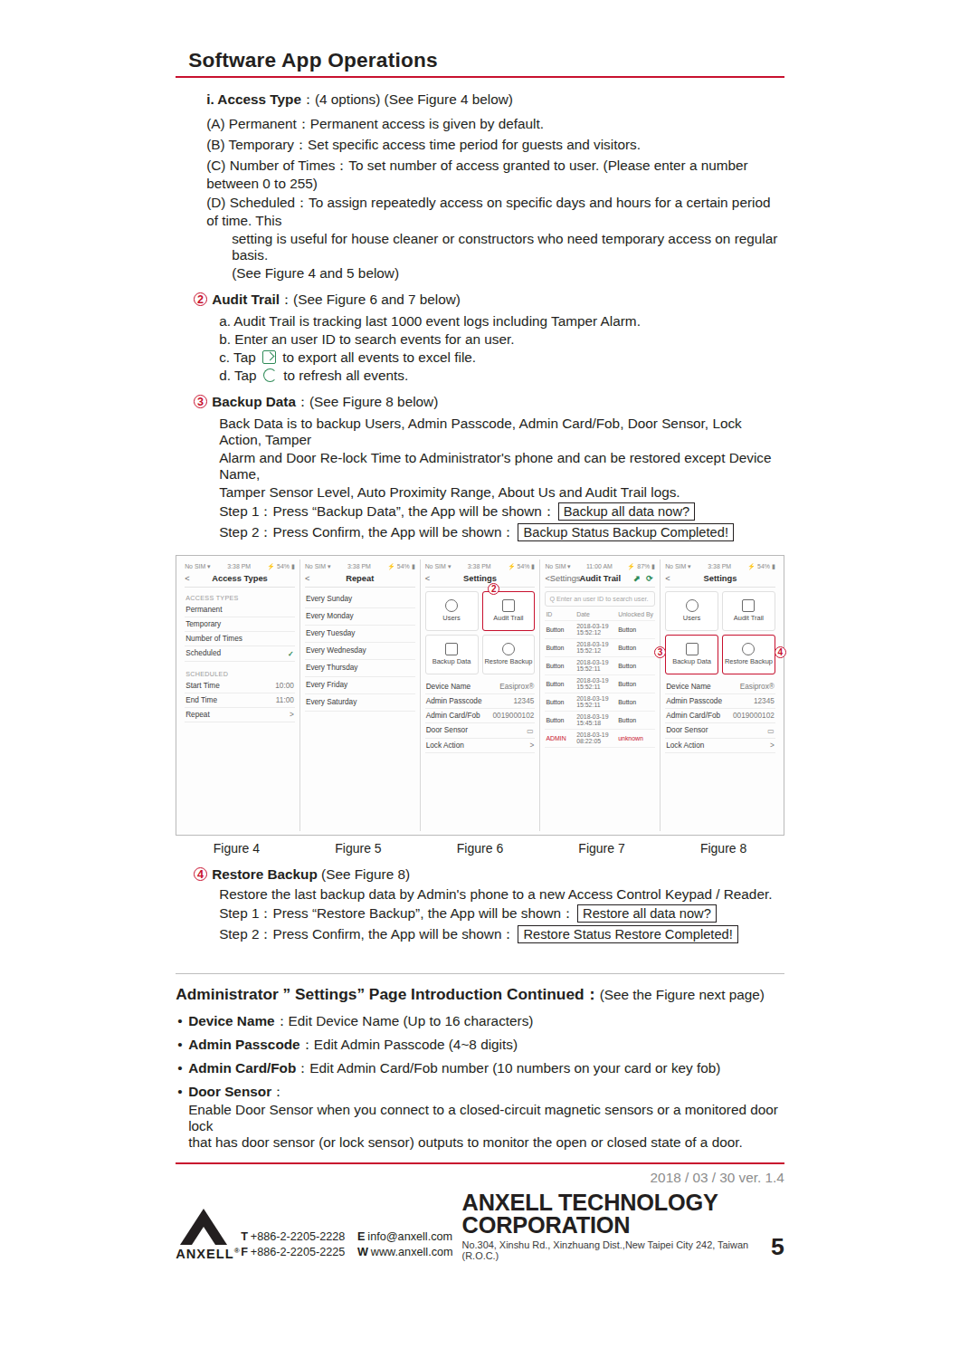Software App Operations
i. Access Type：(4 options) (See Figure 4 below)
(A) Permanent：Permanent access is given by default.
(B) Temporary：Set specific access time period for guests and visitors.
(C) Number of Times：To set number of access granted to user. (Please enter a number between 0 to 255)
(D) Scheduled：To assign repeatedly access on specific days and hours for a certain period of time. This
setting is useful for house cleaner or constructors who need temporary access on regular basis.
(See Figure 4 and 5 below)
2 Audit Trail：(See Figure 6 and 7 below)
a. Audit Trail is tracking last 1000 event logs including Tamper Alarm.
b. Enter an user ID to search events for an user.
c. Tap to export all events to excel file.
d. Tap to refresh all events.
3 Backup Data：(See Figure 8 below)
Back Data is to backup Users, Admin Passcode, Admin Card/Fob, Door Sensor, Lock Action, Tamper
Alarm and Door Re-lock Time to Administrator's phone and can be restored except Device Name,
Tamper Sensor Level, Auto Proximity Range, About Us and Audit Trail logs.
Step 1：Press “Backup Data”, the App will be shown：Backup all data now?
Step 2：Press Confirm, the App will be shown：Backup Status Backup Completed!
No SIM ▾3:38 PM⚡ 54% ▮
<Access Types
Access Types
Permanent
Temporary
Number of Times
Scheduled✓
Scheduled
Start Time 10:00
End Time 11:00
Repeat>
No SIM ▾3:38 PM⚡ 54% ▮
<Repeat
Every Sunday
Every Monday
Every Tuesday
Every Wednesday
Every Thursday
Every Friday
Every Saturday
2
No SIM ▾3:38 PM⚡ 54% ▮
<Settings
Users
Audit Trail
Backup Data
Restore Backup
Device Name Easiprox®
Admin Passcode 12345
Admin Card/Fob 0019000102
Door Sensor▭
Lock Action>
No SIM ▾11:00 AM⚡ 87% ▮
<Settings Audit Trail⬈ ⟳
Q Enter an user ID to search user.
ID Date Unlocked By
Button 2018-03-19 15:52:12 Button
Button 2018-03-19 15:52:12 Button
Button 2018-03-19 15:52:11 Button
Button 2018-03-19 15:52:11 Button
Button 2018-03-19 15:52:11 Button
Button 2018-03-19 15:45:18 Button
ADMIN 2018-03-19 08:22:05 unknown
3 4
No SIM ▾3:38 PM⚡ 54% ▮
<Settings
Users
Audit Trail
Backup Data
Restore Backup
Device Name Easiprox®
Admin Passcode 12345
Admin Card/Fob 0019000102
Door Sensor▭
Lock Action>
Figure 4
Figure 5
Figure 6
Figure 7
Figure 8
4 Restore Backup (See Figure 8)
Restore the last backup data by Admin's phone to a new Access Control Keypad / Reader.
Step 1：Press “Restore Backup”, the App will be shown：Restore all data now?
Step 2：Press Confirm, the App will be shown：Restore Status Restore Completed!
Administrator ” Settings” Page Introduction Continued：(See the Figure next page)
Device Name：Edit Device Name (Up to 16 characters)
Admin Passcode：Edit Admin Passcode (4~8 digits)
Admin Card/Fob：Edit Admin Card/Fob number (10 numbers on your card or key fob)
Door Sensor： Enable Door Sensor when you connect to a closed-circuit magnetic sensors or a monitored door lock that has door sensor (or lock sensor) outputs to monitor the open or closed state of a door.
2018 / 03 / 30 ver. 1.4
ANXELL®
T+886-2-2205-2228 Einfo@anxell.com
F+886-2-2205-2225 Wwww.anxell.com
ANXELL TECHNOLOGY CORPORATION
No.304, Xinshu Rd., Xinzhuang Dist.,New Taipei City 242, Taiwan (R.O.C.)
5